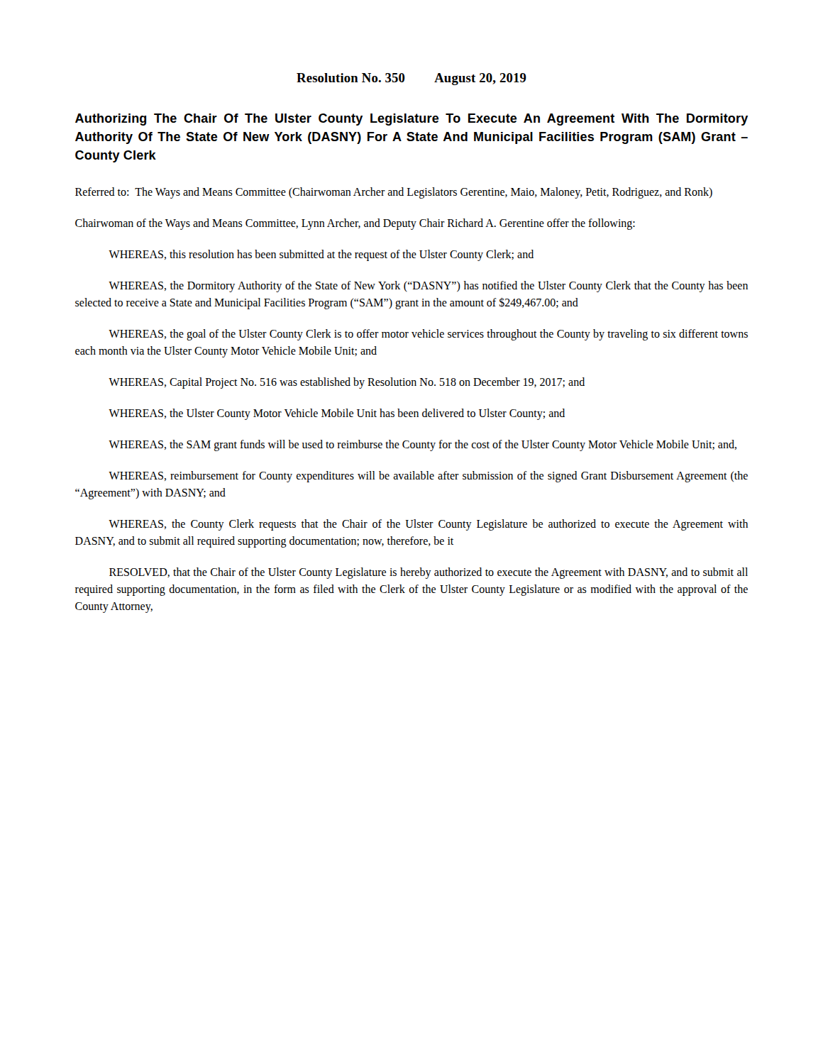Resolution No. 350 August 20, 2019
Authorizing The Chair Of The Ulster County Legislature To Execute An Agreement With The Dormitory Authority Of The State Of New York (DASNY) For A State And Municipal Facilities Program (SAM) Grant – County Clerk
Referred to: The Ways and Means Committee (Chairwoman Archer and Legislators Gerentine, Maio, Maloney, Petit, Rodriguez, and Ronk)
Chairwoman of the Ways and Means Committee, Lynn Archer, and Deputy Chair Richard A. Gerentine offer the following:
WHEREAS, this resolution has been submitted at the request of the Ulster County Clerk; and
WHEREAS, the Dormitory Authority of the State of New York (“DASNY”) has notified the Ulster County Clerk that the County has been selected to receive a State and Municipal Facilities Program (“SAM”) grant in the amount of $249,467.00; and
WHEREAS, the goal of the Ulster County Clerk is to offer motor vehicle services throughout the County by traveling to six different towns each month via the Ulster County Motor Vehicle Mobile Unit; and
WHEREAS, Capital Project No. 516 was established by Resolution No. 518 on December 19, 2017; and
WHEREAS, the Ulster County Motor Vehicle Mobile Unit has been delivered to Ulster County; and
WHEREAS, the SAM grant funds will be used to reimburse the County for the cost of the Ulster County Motor Vehicle Mobile Unit; and,
WHEREAS, reimbursement for County expenditures will be available after submission of the signed Grant Disbursement Agreement (the “Agreement”) with DASNY; and
WHEREAS, the County Clerk requests that the Chair of the Ulster County Legislature be authorized to execute the Agreement with DASNY, and to submit all required supporting documentation; now, therefore, be it
RESOLVED, that the Chair of the Ulster County Legislature is hereby authorized to execute the Agreement with DASNY, and to submit all required supporting documentation, in the form as filed with the Clerk of the Ulster County Legislature or as modified with the approval of the County Attorney,